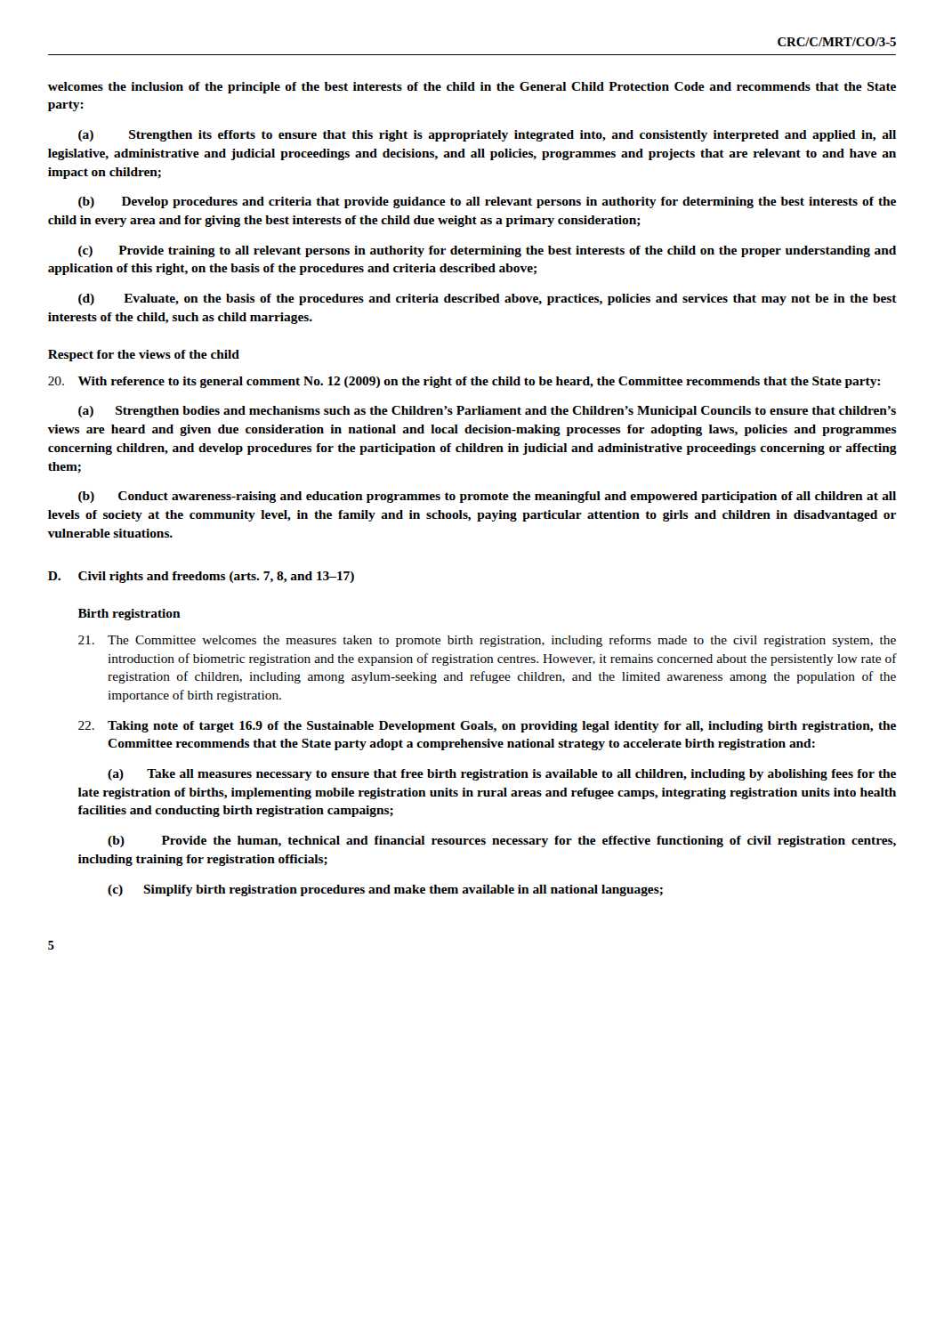CRC/C/MRT/CO/3-5
welcomes the inclusion of the principle of the best interests of the child in the General Child Protection Code and recommends that the State party:
(a) Strengthen its efforts to ensure that this right is appropriately integrated into, and consistently interpreted and applied in, all legislative, administrative and judicial proceedings and decisions, and all policies, programmes and projects that are relevant to and have an impact on children;
(b) Develop procedures and criteria that provide guidance to all relevant persons in authority for determining the best interests of the child in every area and for giving the best interests of the child due weight as a primary consideration;
(c) Provide training to all relevant persons in authority for determining the best interests of the child on the proper understanding and application of this right, on the basis of the procedures and criteria described above;
(d) Evaluate, on the basis of the procedures and criteria described above, practices, policies and services that may not be in the best interests of the child, such as child marriages.
Respect for the views of the child
20.
With reference to its general comment No. 12 (2009) on the right of the child to be heard, the Committee recommends that the State party:
(a) Strengthen bodies and mechanisms such as the Children’s Parliament and the Children’s Municipal Councils to ensure that children’s views are heard and given due consideration in national and local decision-making processes for adopting laws, policies and programmes concerning children, and develop procedures for the participation of children in judicial and administrative proceedings concerning or affecting them;
(b) Conduct awareness-raising and education programmes to promote the meaningful and empowered participation of all children at all levels of society at the community level, in the family and in schools, paying particular attention to girls and children in disadvantaged or vulnerable situations.
D.
Civil rights and freedoms (arts. 7, 8, and 13–17)
Birth registration
21.
The Committee welcomes the measures taken to promote birth registration, including reforms made to the civil registration system, the introduction of biometric registration and the expansion of registration centres. However, it remains concerned about the persistently low rate of registration of children, including among asylum-seeking and refugee children, and the limited awareness among the population of the importance of birth registration.
22.
Taking note of target 16.9 of the Sustainable Development Goals, on providing legal identity for all, including birth registration, the Committee recommends that the State party adopt a comprehensive national strategy to accelerate birth registration and:
(a) Take all measures necessary to ensure that free birth registration is available to all children, including by abolishing fees for the late registration of births, implementing mobile registration units in rural areas and refugee camps, integrating registration units into health facilities and conducting birth registration campaigns;
(b) Provide the human, technical and financial resources necessary for the effective functioning of civil registration centres, including training for registration officials;
(c) Simplify birth registration procedures and make them available in all national languages;
5